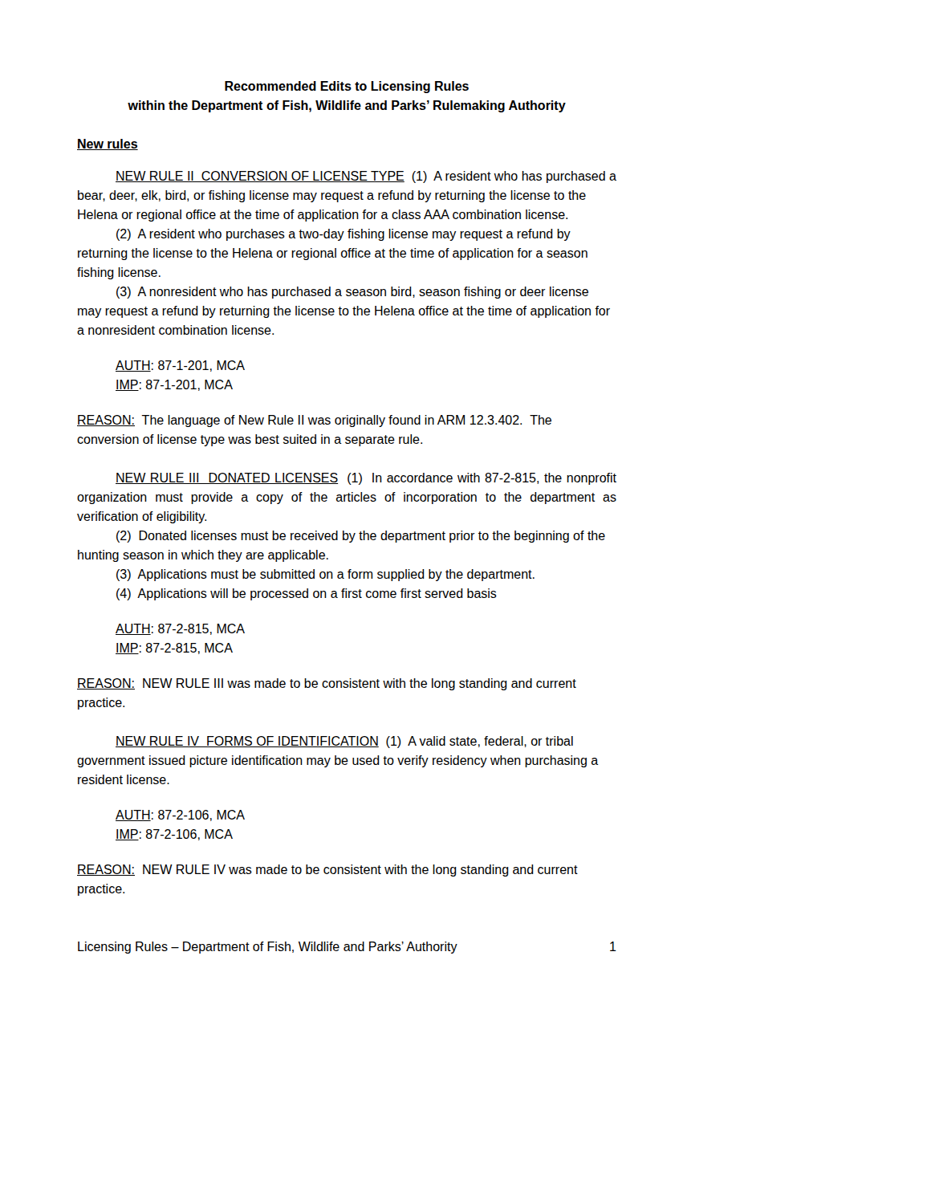Recommended Edits to Licensing Rules
within the Department of Fish, Wildlife and Parks’ Rulemaking Authority
New rules
NEW RULE II CONVERSION OF LICENSE TYPE (1) A resident who has purchased a bear, deer, elk, bird, or fishing license may request a refund by returning the license to the Helena or regional office at the time of application for a class AAA combination license.
(2) A resident who purchases a two-day fishing license may request a refund by returning the license to the Helena or regional office at the time of application for a season fishing license.
(3) A nonresident who has purchased a season bird, season fishing or deer license may request a refund by returning the license to the Helena office at the time of application for a nonresident combination license.
AUTH: 87-1-201, MCA
IMP: 87-1-201, MCA
REASON: The language of New Rule II was originally found in ARM 12.3.402. The conversion of license type was best suited in a separate rule.
NEW RULE III DONATED LICENSES (1) In accordance with 87-2-815, the nonprofit organization must provide a copy of the articles of incorporation to the department as verification of eligibility.
(2) Donated licenses must be received by the department prior to the beginning of the hunting season in which they are applicable.
(3) Applications must be submitted on a form supplied by the department.
(4) Applications will be processed on a first come first served basis
AUTH: 87-2-815, MCA
IMP: 87-2-815, MCA
REASON: NEW RULE III was made to be consistent with the long standing and current practice.
NEW RULE IV FORMS OF IDENTIFICATION (1) A valid state, federal, or tribal government issued picture identification may be used to verify residency when purchasing a resident license.
AUTH: 87-2-106, MCA
IMP: 87-2-106, MCA
REASON: NEW RULE IV was made to be consistent with the long standing and current practice.
Licensing Rules – Department of Fish, Wildlife and Parks’ Authority 1